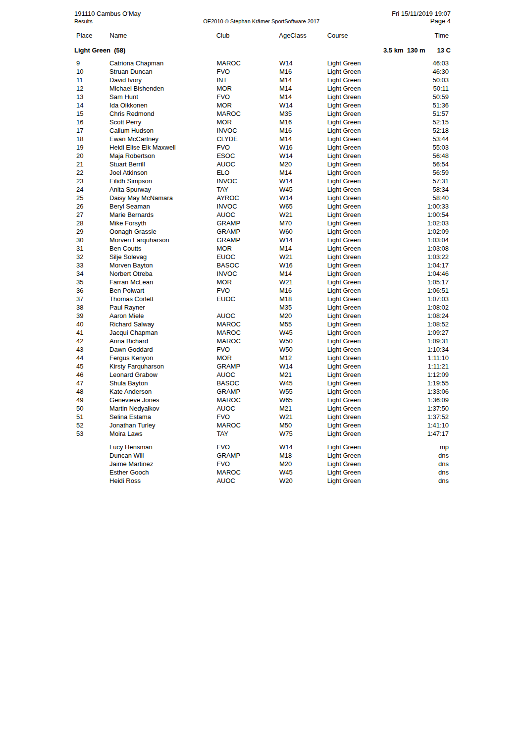191110 Cambus O'May
Fri 15/11/2019 19:07
Results
OE2010 © Stephan Krämer SportSoftware 2017
Page 4
| Place | Name | Club | AgeClass | Course | Time |
| --- | --- | --- | --- | --- | --- |
Light Green (58)
3.5 km 130 m 13 C
| 9 | Catriona Chapman | MAROC | W14 | Light Green | 46:03 |
| 10 | Struan Duncan | FVO | M16 | Light Green | 46:30 |
| 11 | David Ivory | INT | M14 | Light Green | 50:03 |
| 12 | Michael Bishenden | MOR | M14 | Light Green | 50:11 |
| 13 | Sam Hunt | FVO | M14 | Light Green | 50:59 |
| 14 | Ida Oikkonen | MOR | W14 | Light Green | 51:36 |
| 15 | Chris Redmond | MAROC | M35 | Light Green | 51:57 |
| 16 | Scott Perry | MOR | M16 | Light Green | 52:15 |
| 17 | Callum Hudson | INVOC | M16 | Light Green | 52:18 |
| 18 | Ewan McCartney | CLYDE | M14 | Light Green | 53:44 |
| 19 | Heidi Elise Eik Maxwell | FVO | W16 | Light Green | 55:03 |
| 20 | Maja Robertson | ESOC | W14 | Light Green | 56:48 |
| 21 | Stuart Berrill | AUOC | M20 | Light Green | 56:54 |
| 22 | Joel Atkinson | ELO | M14 | Light Green | 56:59 |
| 23 | Eilidh Simpson | INVOC | W14 | Light Green | 57:31 |
| 24 | Anita Spurway | TAY | W45 | Light Green | 58:34 |
| 25 | Daisy May McNamara | AYROC | W14 | Light Green | 58:40 |
| 26 | Beryl Seaman | INVOC | W65 | Light Green | 1:00:33 |
| 27 | Marie Bernards | AUOC | W21 | Light Green | 1:00:54 |
| 28 | Mike Forsyth | GRAMP | M70 | Light Green | 1:02:03 |
| 29 | Oonagh Grassie | GRAMP | W60 | Light Green | 1:02:09 |
| 30 | Morven Farquharson | GRAMP | W14 | Light Green | 1:03:04 |
| 31 | Ben Coutts | MOR | M14 | Light Green | 1:03:08 |
| 32 | Silje Solevag | EUOC | W21 | Light Green | 1:03:22 |
| 33 | Morven Bayton | BASOC | W16 | Light Green | 1:04:17 |
| 34 | Norbert Otreba | INVOC | M14 | Light Green | 1:04:46 |
| 35 | Farran McLean | MOR | W21 | Light Green | 1:05:17 |
| 36 | Ben Polwart | FVO | M16 | Light Green | 1:06:51 |
| 37 | Thomas Corlett | EUOC | M18 | Light Green | 1:07:03 |
| 38 | Paul Rayner | | M35 | Light Green | 1:08:02 |
| 39 | Aaron Miele | AUOC | M20 | Light Green | 1:08:24 |
| 40 | Richard Salway | MAROC | M55 | Light Green | 1:08:52 |
| 41 | Jacqui Chapman | MAROC | W45 | Light Green | 1:09:27 |
| 42 | Anna Bichard | MAROC | W50 | Light Green | 1:09:31 |
| 43 | Dawn Goddard | FVO | W50 | Light Green | 1:10:34 |
| 44 | Fergus Kenyon | MOR | M12 | Light Green | 1:11:10 |
| 45 | Kirsty Farquharson | GRAMP | W14 | Light Green | 1:11:21 |
| 46 | Leonard Grabow | AUOC | M21 | Light Green | 1:12:09 |
| 47 | Shula Bayton | BASOC | W45 | Light Green | 1:19:55 |
| 48 | Kate Anderson | GRAMP | W55 | Light Green | 1:33:06 |
| 49 | Genevieve Jones | MAROC | W65 | Light Green | 1:36:09 |
| 50 | Martin Nedyalkov | AUOC | M21 | Light Green | 1:37:50 |
| 51 | Selina Estama | FVO | W21 | Light Green | 1:37:52 |
| 52 | Jonathan Turley | MAROC | M50 | Light Green | 1:41:10 |
| 53 | Moira Laws | TAY | W75 | Light Green | 1:47:17 |
| | Lucy Hensman | FVO | W14 | Light Green | mp |
| | Duncan Will | GRAMP | M18 | Light Green | dns |
| | Jaime Martinez | FVO | M20 | Light Green | dns |
| | Esther Gooch | MAROC | W45 | Light Green | dns |
| | Heidi Ross | AUOC | W20 | Light Green | dns |